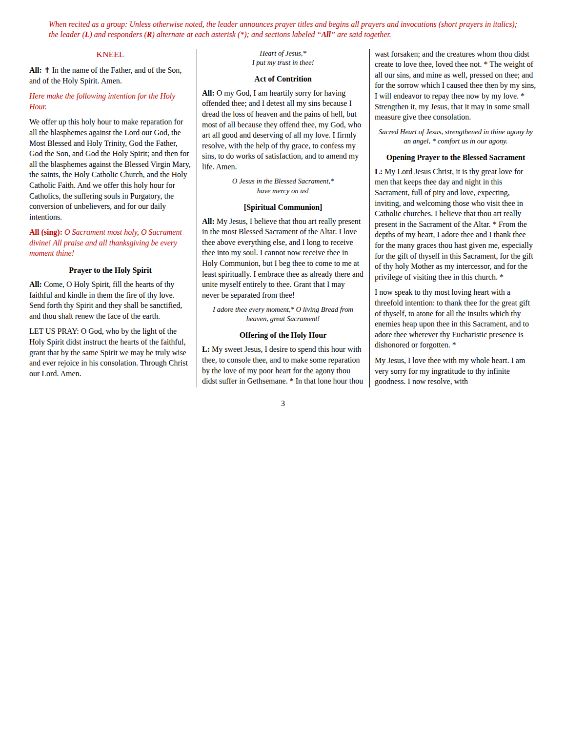When recited as a group: Unless otherwise noted, the leader announces prayer titles and begins all prayers and invocations (short prayers in italics); the leader (L) and responders (R) alternate at each asterisk (*); and sections labeled “All” are said together.
KNEEL
All: ✝ In the name of the Father, and of the Son, and of the Holy Spirit. Amen.
Here make the following intention for the Holy Hour.
We offer up this holy hour to make reparation for all the blasphemes against the Lord our God, the Most Blessed and Holy Trinity, God the Father, God the Son, and God the Holy Spirit; and then for all the blasphemes against the Blessed Virgin Mary, the saints, the Holy Catholic Church, and the Holy Catholic Faith. And we offer this holy hour for Catholics, the suffering souls in Purgatory, the conversion of unbelievers, and for our daily intentions.
All (sing): O Sacrament most holy, O Sacrament divine! All praise and all thanksgiving be every moment thine!
Prayer to the Holy Spirit
All: Come, O Holy Spirit, fill the hearts of thy faithful and kindle in them the fire of thy love. Send forth thy Spirit and they shall be sanctified, and thou shalt renew the face of the earth.
LET US PRAY: O God, who by the light of the Holy Spirit didst instruct the hearts of the faithful, grant that by the same Spirit we may be truly wise and ever rejoice in his consolation. Through Christ our Lord. Amen.
Heart of Jesus,*
I put my trust in thee!
Act of Contrition
All: O my God, I am heartily sorry for having offended thee; and I detest all my sins because I dread the loss of heaven and the pains of hell, but most of all because they offend thee, my God, who art all good and deserving of all my love. I firmly resolve, with the help of thy grace, to confess my sins, to do works of satisfaction, and to amend my life. Amen.
O Jesus in the Blessed Sacrament,*
have mercy on us!
[Spiritual Communion]
All: My Jesus, I believe that thou art really present in the most Blessed Sacrament of the Altar. I love thee above everything else, and I long to receive thee into my soul. I cannot now receive thee in Holy Communion, but I beg thee to come to me at least spiritually. I embrace thee as already there and unite myself entirely to thee. Grant that I may never be separated from thee!
I adore thee every moment,* O living Bread from heaven, great Sacrament!
Offering of the Holy Hour
L: My sweet Jesus, I desire to spend this hour with thee, to console thee, and to make some reparation by the love of my poor heart for the agony thou didst suffer in Gethsemane. * In that lone hour thou wast forsaken; and the creatures whom thou didst create to love thee, loved thee not. * The weight of all our sins, and mine as well, pressed on thee; and for the sorrow which I caused thee then by my sins, I will endeavor to repay thee now by my love. * Strengthen it, my Jesus, that it may in some small measure give thee consolation.
Sacred Heart of Jesus, strengthened in thine agony by an angel, * comfort us in our agony.
Opening Prayer to the Blessed Sacrament
L: My Lord Jesus Christ, it is thy great love for men that keeps thee day and night in this Sacrament, full of pity and love, expecting, inviting, and welcoming those who visit thee in Catholic churches. I believe that thou art really present in the Sacrament of the Altar. * From the depths of my heart, I adore thee and I thank thee for the many graces thou hast given me, especially for the gift of thyself in this Sacrament, for the gift of thy holy Mother as my intercessor, and for the privilege of visiting thee in this church. *
I now speak to thy most loving heart with a threefold intention: to thank thee for the great gift of thyself, to atone for all the insults which thy enemies heap upon thee in this Sacrament, and to adore thee wherever thy Eucharistic presence is dishonored or forgotten. *
My Jesus, I love thee with my whole heart. I am very sorry for my ingratitude to thy infinite goodness. I now resolve, with
3